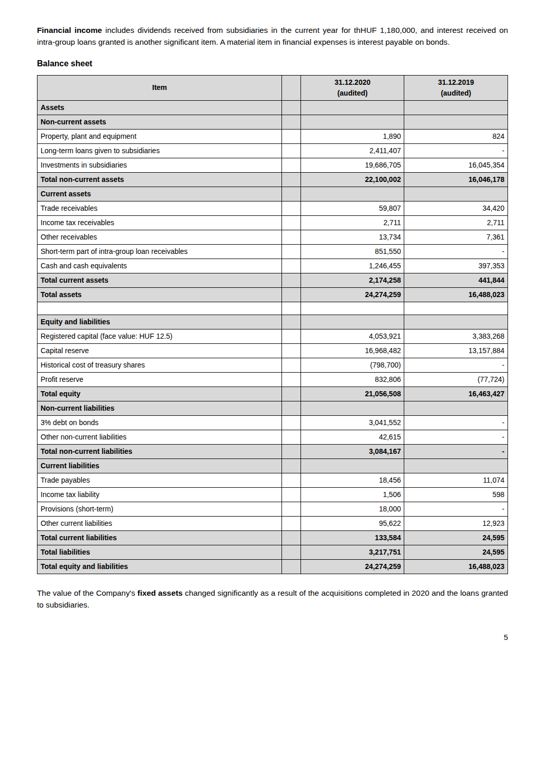Financial income includes dividends received from subsidiaries in the current year for thHUF 1,180,000, and interest received on intra-group loans granted is another significant item. A material item in financial expenses is interest payable on bonds.
Balance sheet
| Item | | 31.12.2020 (audited) | 31.12.2019 (audited) |
| --- | --- | --- | --- |
| Assets | | | |
| Non-current assets | | | |
| Property, plant and equipment | | 1,890 | 824 |
| Long-term loans given to subsidiaries | | 2,411,407 | - |
| Investments in subsidiaries | | 19,686,705 | 16,045,354 |
| Total non-current assets | | 22,100,002 | 16,046,178 |
| Current assets | | | |
| Trade receivables | | 59,807 | 34,420 |
| Income tax receivables | | 2,711 | 2,711 |
| Other receivables | | 13,734 | 7,361 |
| Short-term part of intra-group loan receivables | | 851,550 | - |
| Cash and cash equivalents | | 1,246,455 | 397,353 |
| Total current assets | | 2,174,258 | 441,844 |
| Total assets | | 24,274,259 | 16,488,023 |
| Equity and liabilities | | | |
| Registered capital (face value: HUF 12.5) | | 4,053,921 | 3,383,268 |
| Capital reserve | | 16,968,482 | 13,157,884 |
| Historical cost of treasury shares | | (798,700) | - |
| Profit reserve | | 832,806 | (77,724) |
| Total equity | | 21,056,508 | 16,463,427 |
| Non-current liabilities | | | |
| 3% debt on bonds | | 3,041,552 | - |
| Other non-current liabilities | | 42,615 | - |
| Total non-current liabilities | | 3,084,167 | - |
| Current liabilities | | | |
| Trade payables | | 18,456 | 11,074 |
| Income tax liability | | 1,506 | 598 |
| Provisions (short-term) | | 18,000 | - |
| Other current liabilities | | 95,622 | 12,923 |
| Total current liabilities | | 133,584 | 24,595 |
| Total liabilities | | 3,217,751 | 24,595 |
| Total equity and liabilities | | 24,274,259 | 16,488,023 |
The value of the Company's fixed assets changed significantly as a result of the acquisitions completed in 2020 and the loans granted to subsidiaries.
5